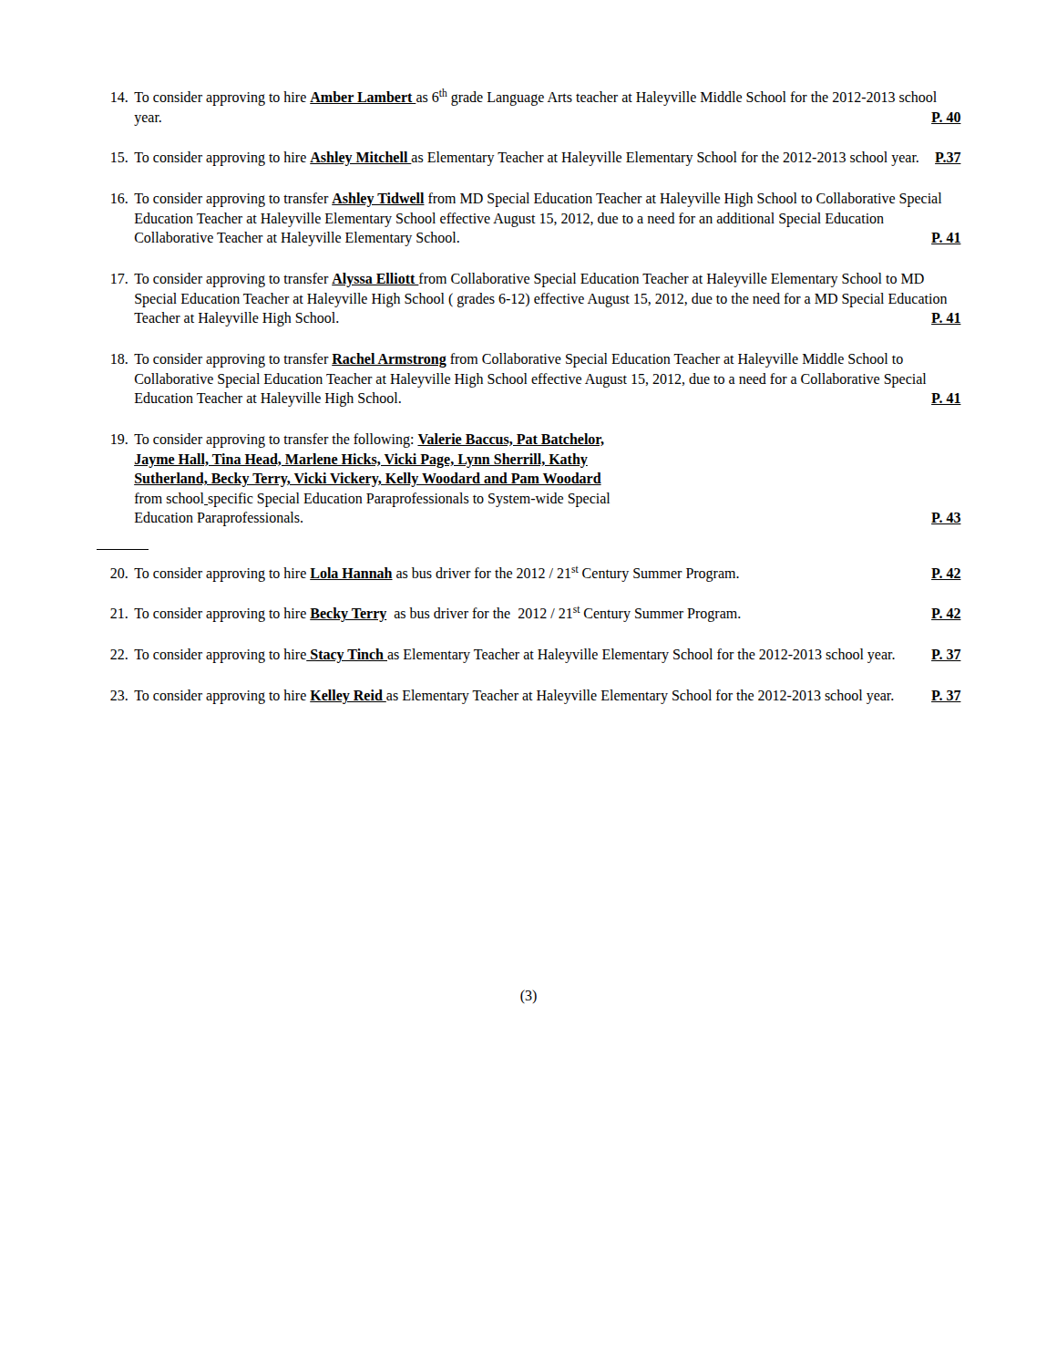14. To consider approving to hire Amber Lambert as 6th grade Language Arts teacher at Haleyville Middle School for the 2012-2013 school year. P. 40
15. To consider approving to hire Ashley Mitchell as Elementary Teacher at Haleyville Elementary School for the 2012-2013 school year. P.37
16. To consider approving to transfer Ashley Tidwell from MD Special Education Teacher at Haleyville High School to Collaborative Special Education Teacher at Haleyville Elementary School effective August 15, 2012, due to a need for an additional Special Education Collaborative Teacher at Haleyville Elementary School. P. 41
17. To consider approving to transfer Alyssa Elliott from Collaborative Special Education Teacher at Haleyville Elementary School to MD Special Education Teacher at Haleyville High School ( grades 6-12) effective August 15, 2012, due to the need for a MD Special Education Teacher at Haleyville High School. P. 41
18. To consider approving to transfer Rachel Armstrong from Collaborative Special Education Teacher at Haleyville Middle School to Collaborative Special Education Teacher at Haleyville High School effective August 15, 2012, due to a need for a Collaborative Special Education Teacher at Haleyville High School. P. 41
19. To consider approving to transfer the following: Valerie Baccus, Pat Batchelor, Jayme Hall, Tina Head, Marlene Hicks, Vicki Page, Lynn Sherrill, Kathy Sutherland, Becky Terry, Vicki Vickery, Kelly Woodard and Pam Woodard from school specific Special Education Paraprofessionals to System-wide Special Education Paraprofessionals. P. 43
20. To consider approving to hire Lola Hannah as bus driver for the 2012 / 21st Century Summer Program. P. 42
21. To consider approving to hire Becky Terry as bus driver for the 2012 / 21st Century Summer Program. P. 42
22. To consider approving to hire Stacy Tinch as Elementary Teacher at Haleyville Elementary School for the 2012-2013 school year. P. 37
23. To consider approving to hire Kelley Reid as Elementary Teacher at Haleyville Elementary School for the 2012-2013 school year. P. 37
(3)